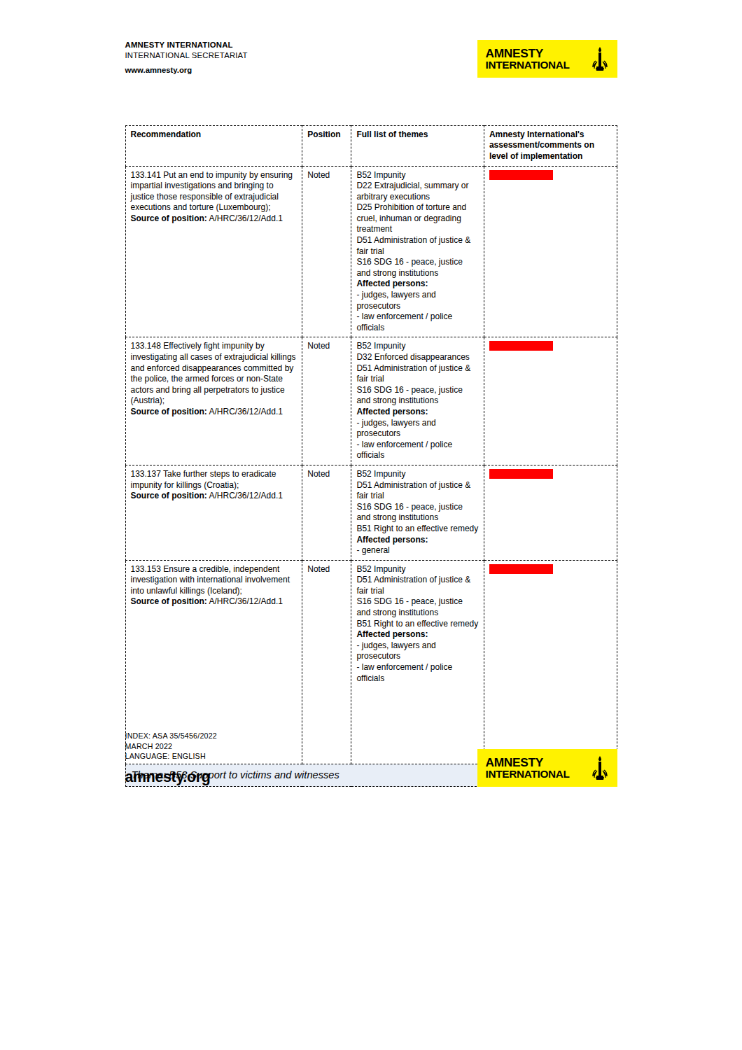AMNESTY INTERNATIONAL
INTERNATIONAL SECRETARIAT
www.amnesty.org
AMNESTY INTERNATIONAL
| Recommendation | Position | Full list of themes | Amnesty International's assessment/comments on level of implementation |
| --- | --- | --- | --- |
| 133.141 Put an end to impunity by ensuring impartial investigations and bringing to justice those responsible of extrajudicial executions and torture (Luxembourg); Source of position: A/HRC/36/12/Add.1 | Noted | B52 Impunity D22 Extrajudicial, summary or arbitrary executions D25 Prohibition of torture and cruel, inhuman or degrading treatment D51 Administration of justice & fair trial S16 SDG 16 - peace, justice and strong institutions Affected persons: - judges, lawyers and prosecutors - law enforcement / police officials | Not implemented |
| 133.148 Effectively fight impunity by investigating all cases of extrajudicial killings and enforced disappearances committed by the police, the armed forces or non-State actors and bring all perpetrators to justice (Austria); Source of position: A/HRC/36/12/Add.1 | Noted | B52 Impunity D32 Enforced disappearances D51 Administration of justice & fair trial S16 SDG 16 - peace, justice and strong institutions Affected persons: - judges, lawyers and prosecutors - law enforcement / police officials | Not implemented |
| 133.137 Take further steps to eradicate impunity for killings (Croatia); Source of position: A/HRC/36/12/Add.1 | Noted | B52 Impunity D51 Administration of justice & fair trial S16 SDG 16 - peace, justice and strong institutions B51 Right to an effective remedy Affected persons: - general | Not implemented |
| 133.153 Ensure a credible, independent investigation with international involvement into unlawful killings (Iceland); Source of position: A/HRC/36/12/Add.1 | Noted | B52 Impunity D51 Administration of justice & fair trial S16 SDG 16 - peace, justice and strong institutions B51 Right to an effective remedy Affected persons: - judges, lawyers and prosecutors - law enforcement / police officials | Not implemented |
| Theme: B53 Support to victims and witnesses |
INDEX: ASA 35/5456/2022
MARCH 2022
LANGUAGE: ENGLISH
amnesty.org
AMNESTY INTERNATIONAL